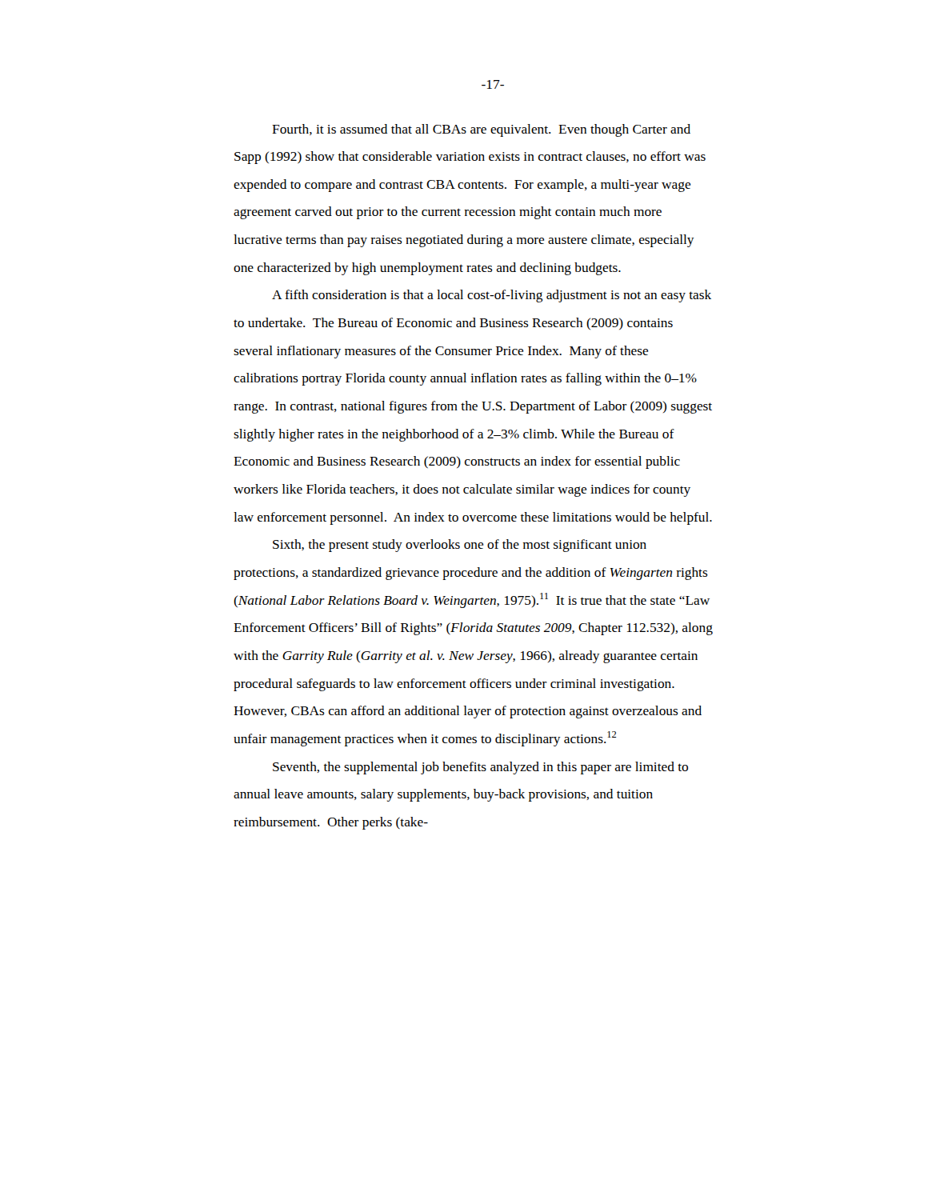-17-
Fourth, it is assumed that all CBAs are equivalent. Even though Carter and Sapp (1992) show that considerable variation exists in contract clauses, no effort was expended to compare and contrast CBA contents. For example, a multi-year wage agreement carved out prior to the current recession might contain much more lucrative terms than pay raises negotiated during a more austere climate, especially one characterized by high unemployment rates and declining budgets.
A fifth consideration is that a local cost-of-living adjustment is not an easy task to undertake. The Bureau of Economic and Business Research (2009) contains several inflationary measures of the Consumer Price Index. Many of these calibrations portray Florida county annual inflation rates as falling within the 0–1% range. In contrast, national figures from the U.S. Department of Labor (2009) suggest slightly higher rates in the neighborhood of a 2–3% climb. While the Bureau of Economic and Business Research (2009) constructs an index for essential public workers like Florida teachers, it does not calculate similar wage indices for county law enforcement personnel. An index to overcome these limitations would be helpful.
Sixth, the present study overlooks one of the most significant union protections, a standardized grievance procedure and the addition of Weingarten rights (National Labor Relations Board v. Weingarten, 1975).11 It is true that the state “Law Enforcement Officers’ Bill of Rights” (Florida Statutes 2009, Chapter 112.532), along with the Garrity Rule (Garrity et al. v. New Jersey, 1966), already guarantee certain procedural safeguards to law enforcement officers under criminal investigation. However, CBAs can afford an additional layer of protection against overzealous and unfair management practices when it comes to disciplinary actions.12
Seventh, the supplemental job benefits analyzed in this paper are limited to annual leave amounts, salary supplements, buy-back provisions, and tuition reimbursement. Other perks (take-